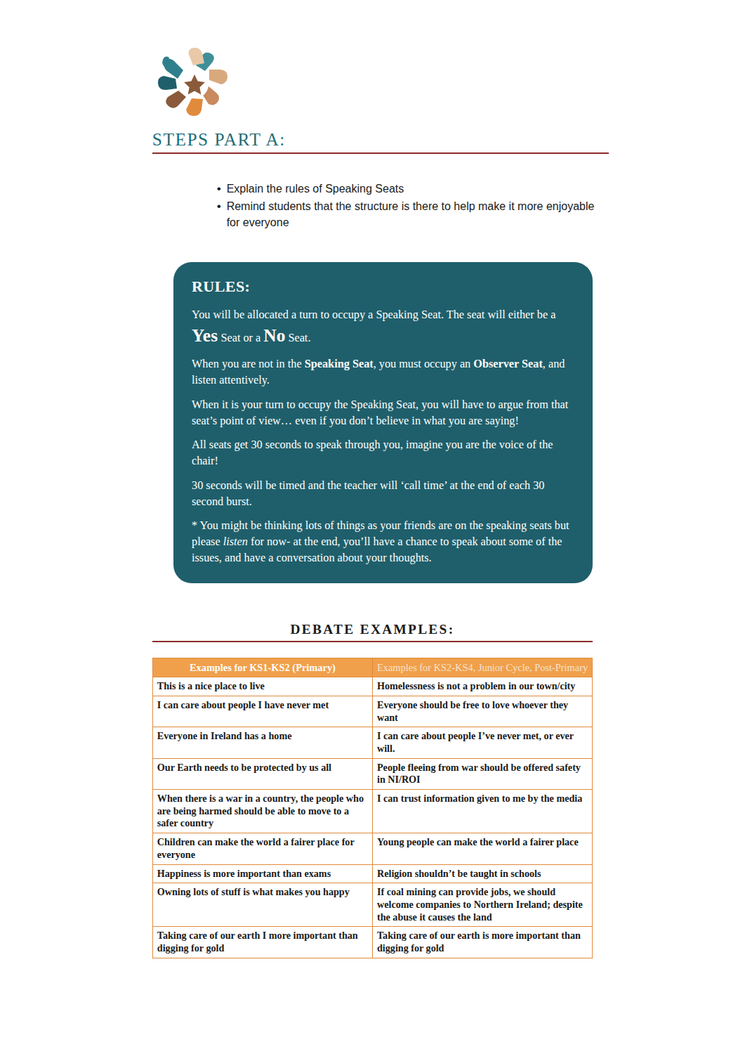STEPS PART A:
Explain the rules of Speaking Seats
Remind students that the structure is there to help make it more enjoyable for everyone
RULES:
You will be allocated a turn to occupy a Speaking Seat. The seat will either be a Yes Seat or a No Seat.
When you are not in the Speaking Seat, you must occupy an Observer Seat, and listen attentively.
When it is your turn to occupy the Speaking Seat, you will have to argue from that seat’s point of view… even if you don’t believe in what you are saying!
All seats get 30 seconds to speak through you, imagine you are the voice of the chair!
30 seconds will be timed and the teacher will ‘call time’ at the end of each 30 second burst.
* You might be thinking lots of things as your friends are on the speaking seats but please listen for now- at the end, you’ll have a chance to speak about some of the issues, and have a conversation about your thoughts.
DEBATE EXAMPLES:
| Examples for KS1-KS2 (Primary) | Examples for KS2-KS4, Junior Cycle, Post-Primary |
| --- | --- |
| This is a nice place to live | Homelessness is not a problem in our town/city |
| I can care about people I have never met | Everyone should be free to love whoever they want |
| Everyone in Ireland has a home | I can care about people I’ve never met, or ever will. |
| Our Earth needs to be protected by us all | People fleeing from war should be offered safety in NI/ROI |
| When there is a war in a country, the people who are being harmed should be able to move to a safer country | I can trust information given to me by the media |
| Children can make the world a fairer place for everyone | Young people can make the world a fairer place |
| Happiness is more important than exams | Religion shouldn’t be taught in schools |
| Owning lots of stuff is what makes you happy | If coal mining can provide jobs, we should welcome companies to Northern Ireland; despite the abuse it causes the land |
| Taking care of our earth I more important than digging for gold | Taking care of our earth is more important than digging for gold |